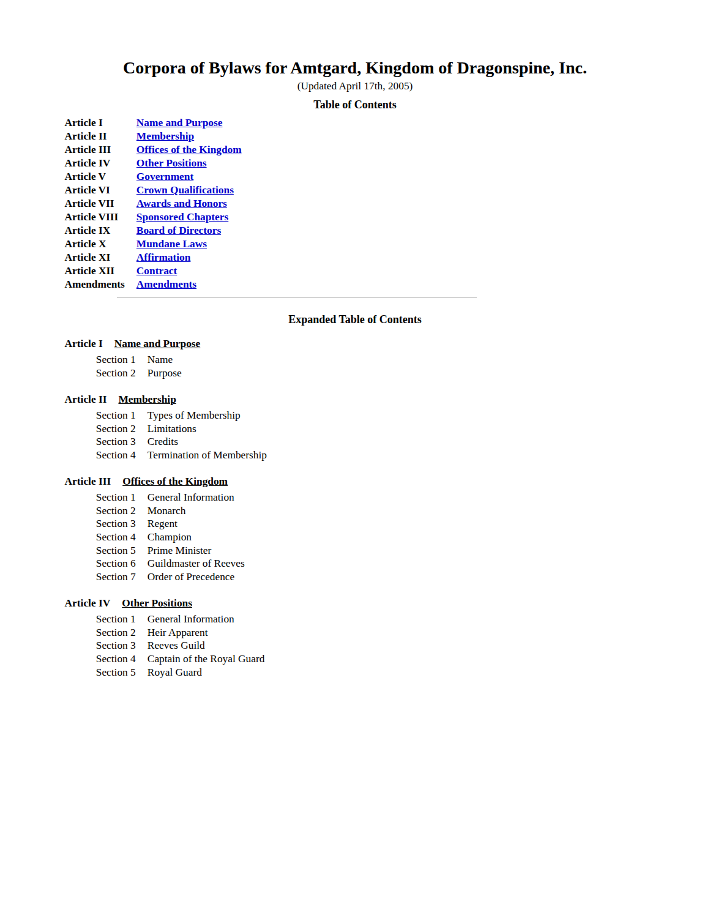Corpora of Bylaws for Amtgard, Kingdom of Dragonspine, Inc.
(Updated April 17th, 2005)
Table of Contents
| Article I | Name and Purpose |
| Article II | Membership |
| Article III | Offices of the Kingdom |
| Article IV | Other Positions |
| Article V | Government |
| Article VI | Crown Qualifications |
| Article VII | Awards and Honors |
| Article VIII | Sponsored Chapters |
| Article IX | Board of Directors |
| Article X | Mundane Laws |
| Article XI | Affirmation |
| Article XII | Contract |
| Amendments | Amendments |
Expanded Table of Contents
Article I Name and Purpose
| Section 1 | Name |
| Section 2 | Purpose |
Article II Membership
| Section 1 | Types of Membership |
| Section 2 | Limitations |
| Section 3 | Credits |
| Section 4 | Termination of Membership |
Article III Offices of the Kingdom
| Section 1 | General Information |
| Section 2 | Monarch |
| Section 3 | Regent |
| Section 4 | Champion |
| Section 5 | Prime Minister |
| Section 6 | Guildmaster of Reeves |
| Section 7 | Order of Precedence |
Article IV Other Positions
| Section 1 | General Information |
| Section 2 | Heir Apparent |
| Section 3 | Reeves Guild |
| Section 4 | Captain of the Royal Guard |
| Section 5 | Royal Guard |